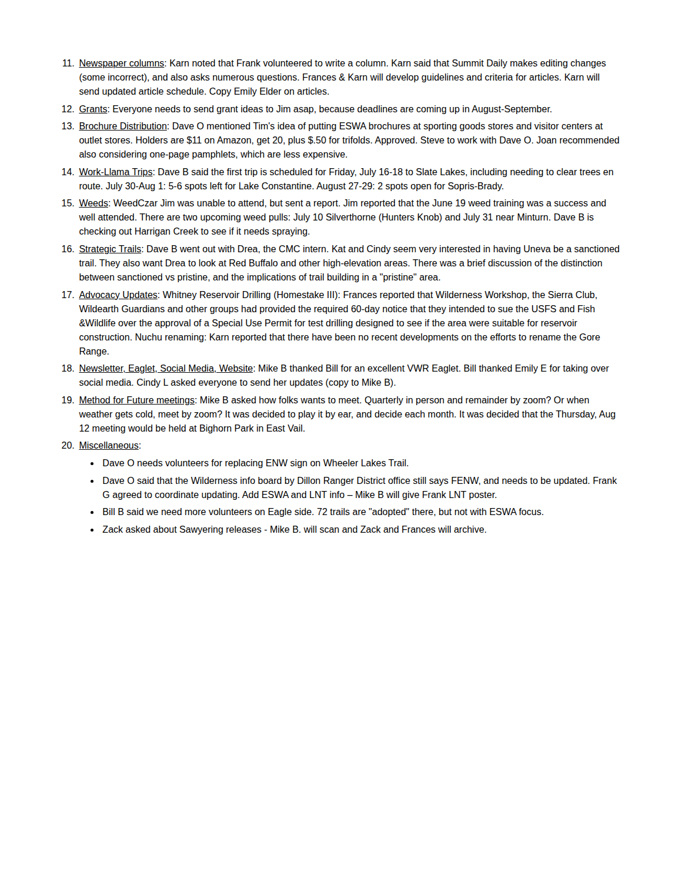Newspaper columns: Karn noted that Frank volunteered to write a column. Karn said that Summit Daily makes editing changes (some incorrect), and also asks numerous questions. Frances & Karn will develop guidelines and criteria for articles. Karn will send updated article schedule. Copy Emily Elder on articles.
Grants: Everyone needs to send grant ideas to Jim asap, because deadlines are coming up in August-September.
Brochure Distribution: Dave O mentioned Tim's idea of putting ESWA brochures at sporting goods stores and visitor centers at outlet stores. Holders are $11 on Amazon, get 20, plus $.50 for trifolds. Approved. Steve to work with Dave O. Joan recommended also considering one-page pamphlets, which are less expensive.
Work-Llama Trips: Dave B said the first trip is scheduled for Friday, July 16-18 to Slate Lakes, including needing to clear trees en route. July 30-Aug 1: 5-6 spots left for Lake Constantine. August 27-29: 2 spots open for Sopris-Brady.
Weeds: WeedCzar Jim was unable to attend, but sent a report. Jim reported that the June 19 weed training was a success and well attended. There are two upcoming weed pulls: July 10 Silverthorne (Hunters Knob) and July 31 near Minturn. Dave B is checking out Harrigan Creek to see if it needs spraying.
Strategic Trails: Dave B went out with Drea, the CMC intern. Kat and Cindy seem very interested in having Uneva be a sanctioned trail. They also want Drea to look at Red Buffalo and other high-elevation areas. There was a brief discussion of the distinction between sanctioned vs pristine, and the implications of trail building in a "pristine" area.
Advocacy Updates: Whitney Reservoir Drilling (Homestake III): Frances reported that Wilderness Workshop, the Sierra Club, Wildearth Guardians and other groups had provided the required 60-day notice that they intended to sue the USFS and Fish &Wildlife over the approval of a Special Use Permit for test drilling designed to see if the area were suitable for reservoir construction. Nuchu renaming: Karn reported that there have been no recent developments on the efforts to rename the Gore Range.
Newsletter, Eaglet, Social Media, Website: Mike B thanked Bill for an excellent VWR Eaglet. Bill thanked Emily E for taking over social media. Cindy L asked everyone to send her updates (copy to Mike B).
Method for Future meetings: Mike B asked how folks wants to meet. Quarterly in person and remainder by zoom? Or when weather gets cold, meet by zoom? It was decided to play it by ear, and decide each month. It was decided that the Thursday, Aug 12 meeting would be held at Bighorn Park in East Vail.
Miscellaneous:
Dave O needs volunteers for replacing ENW sign on Wheeler Lakes Trail.
Dave O said that the Wilderness info board by Dillon Ranger District office still says FENW, and needs to be updated. Frank G agreed to coordinate updating. Add ESWA and LNT info – Mike B will give Frank LNT poster.
Bill B said we need more volunteers on Eagle side. 72 trails are "adopted" there, but not with ESWA focus.
Zack asked about Sawyering releases - Mike B. will scan and Zack and Frances will archive.